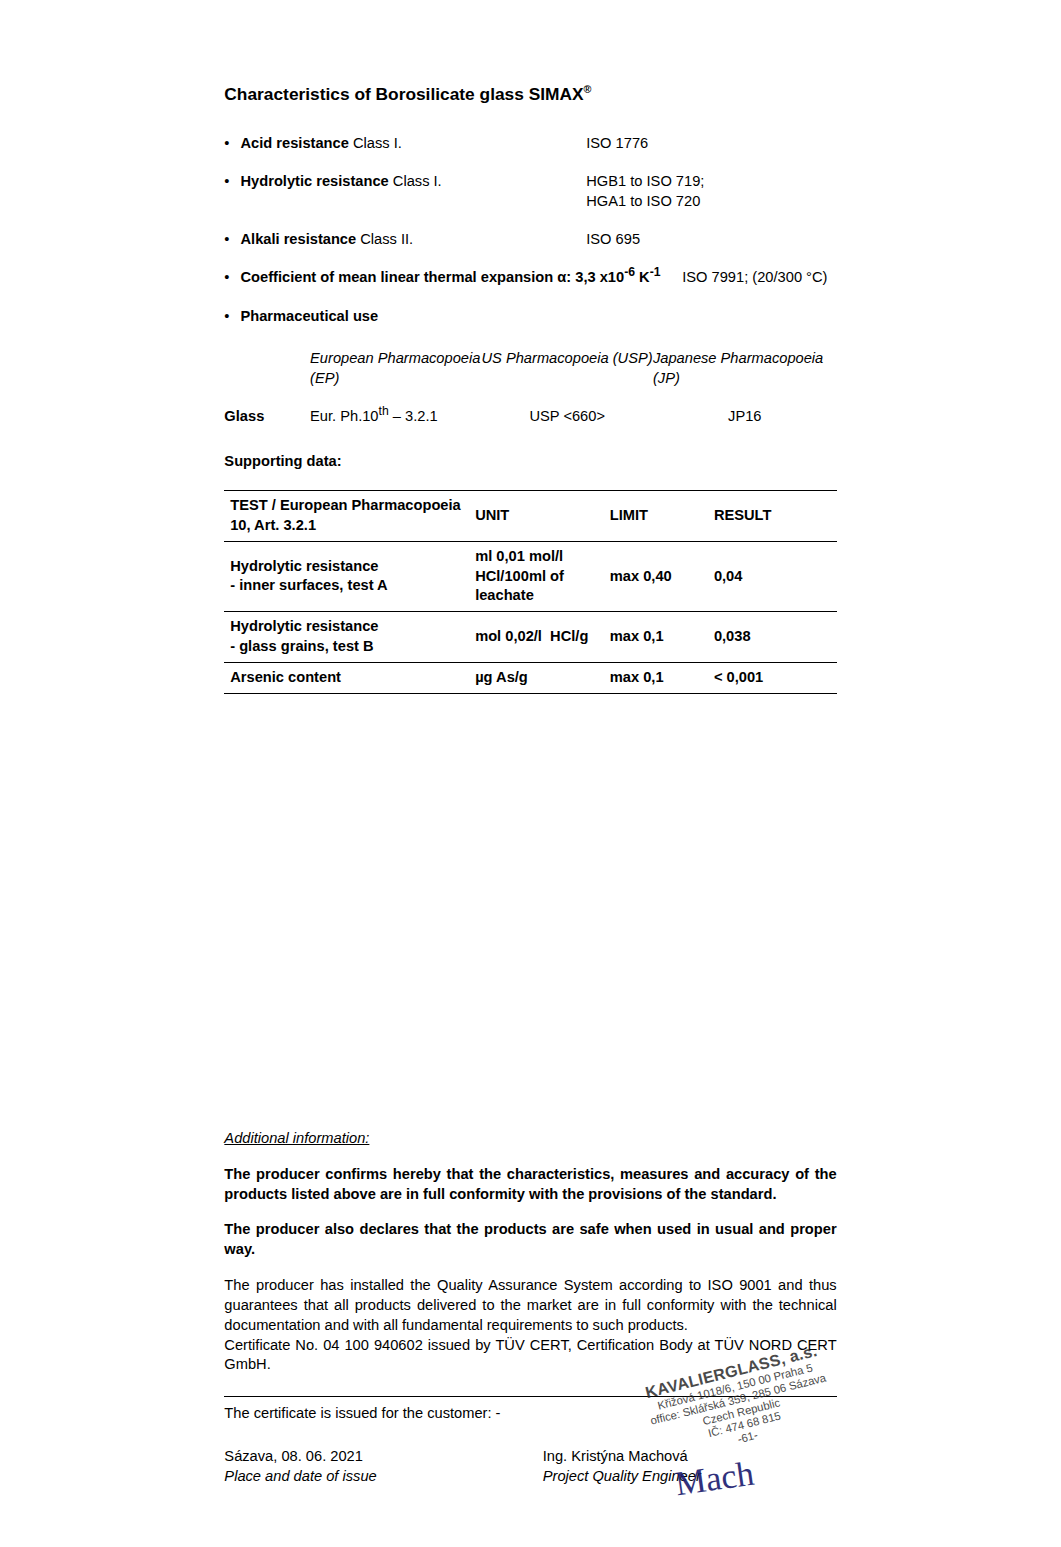Characteristics of Borosilicate glass SIMAX®
Acid resistance Class I.
ISO 1776
Hydrolytic resistance Class I.
HGB1 to ISO 719; HGA1 to ISO 720
Alkali resistance Class II.
ISO 695
Coefficient of mean linear thermal expansion α: 3,3 x10-6 K-1 ISO 7991; (20/300 °C)
Pharmaceutical use
| | European Pharmacopoeia (EP) | US Pharmacopoeia (USP) | Japanese Pharmacopoeia (JP) |
| Glass | Eur. Ph.10 th – 3.2.1 | USP <660> | JP16 |
Supporting data:
| TEST / European Pharmacopoeia 10, Art. 3.2.1 | UNIT | LIMIT | RESULT |
| --- | --- | --- | --- |
| Hydrolytic resistance - inner surfaces, test A | ml 0,01 mol/l HCl/100ml of leachate | max 0,40 | 0,04 |
| Hydrolytic resistance - glass grains, test B | mol 0,02/l HCl/g | max 0,1 | 0,038 |
| Arsenic content | µg As/g | max 0,1 | < 0,001 |
Additional information:
The producer confirms hereby that the characteristics, measures and accuracy of the products listed above are in full conformity with the provisions of the standard.
The producer also declares that the products are safe when used in usual and proper way.
The producer has installed the Quality Assurance System according to ISO 9001 and thus guarantees that all products delivered to the market are in full conformity with the technical documentation and with all fundamental requirements to such products.
Certificate No. 04 100 940602 issued by TÜV CERT, Certification Body at TÜV NORD CERT GmbH.
The certificate is issued for the customer: -
Sázava, 08. 06. 2021
Place and date of issue
Ing. Kristýna Machová
Project Quality Engineer
KAVALIERGLASS, a.s.
Křižová 1018/6, 150 00 Praha 5
office: Sklářská 359, 285 06 Sázava
Czech Republic
IČ: 474 68 815
-61-
Mach